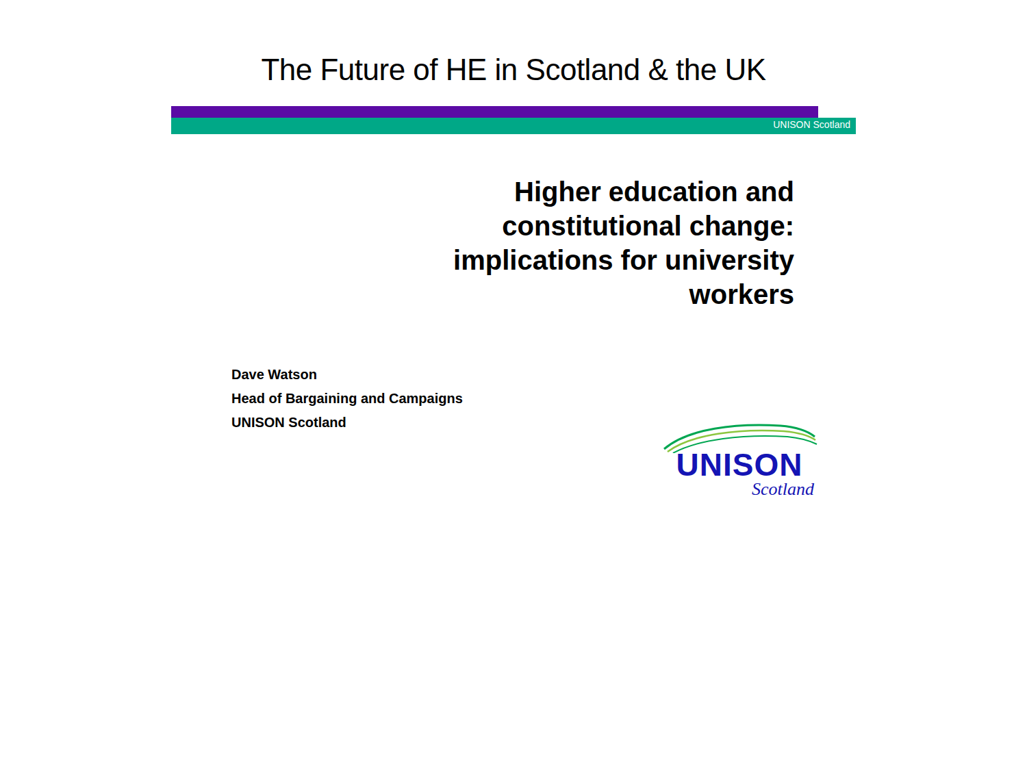The Future of HE in Scotland & the UK
UNISON Scotland
Higher education and constitutional change: implications for university workers
Dave Watson
Head of Bargaining and Campaigns
UNISON Scotland
UNISON
Scotland